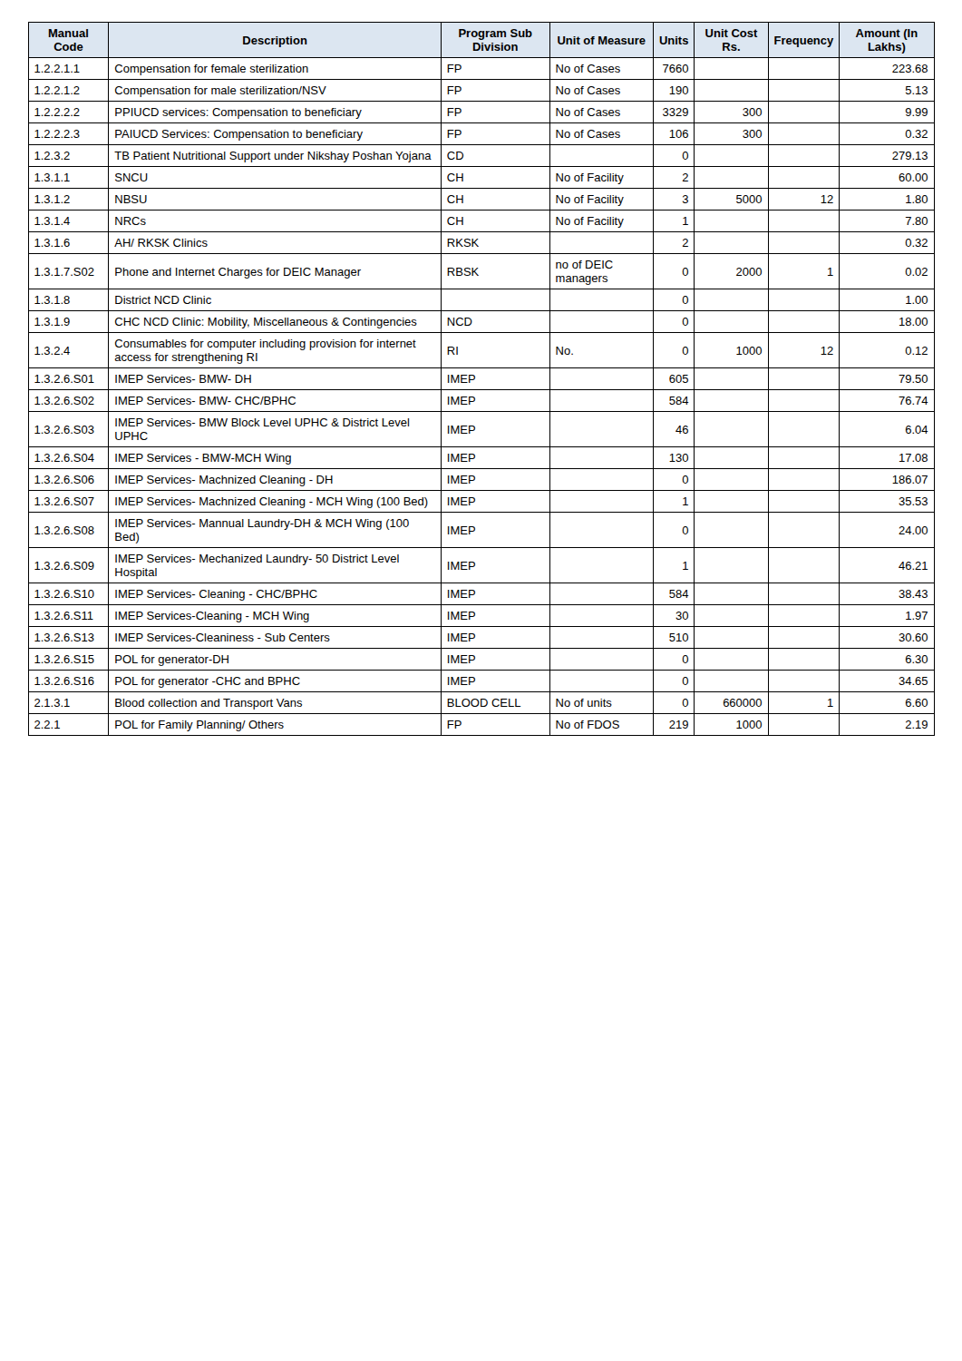| Manual Code | Description | Program Sub Division | Unit of Measure | Units | Unit Cost Rs. | Frequency | Amount (In Lakhs) |
| --- | --- | --- | --- | --- | --- | --- | --- |
| 1.2.2.1.1 | Compensation for female sterilization | FP | No of Cases | 7660 | | | 223.68 |
| 1.2.2.1.2 | Compensation for male sterilization/NSV | FP | No of Cases | 190 | | | 5.13 |
| 1.2.2.2.2 | PPIUCD services: Compensation to beneficiary | FP | No of Cases | 3329 | 300 | | 9.99 |
| 1.2.2.2.3 | PAIUCD Services: Compensation to beneficiary | FP | No of Cases | 106 | 300 | | 0.32 |
| 1.2.3.2 | TB Patient Nutritional Support under Nikshay Poshan Yojana | CD | | 0 | | | 279.13 |
| 1.3.1.1 | SNCU | CH | No of Facility | 2 | | | 60.00 |
| 1.3.1.2 | NBSU | CH | No of Facility | 3 | 5000 | 12 | 1.80 |
| 1.3.1.4 | NRCs | CH | No of Facility | 1 | | | 7.80 |
| 1.3.1.6 | AH/ RKSK Clinics | RKSK | | 2 | | | 0.32 |
| 1.3.1.7.S02 | Phone and Internet Charges for DEIC Manager | RBSK | no of DEIC managers | 0 | 2000 | 1 | 0.02 |
| 1.3.1.8 | District NCD Clinic | | | 0 | | | 1.00 |
| 1.3.1.9 | CHC NCD Clinic: Mobility, Miscellaneous & Contingencies | NCD | | 0 | | | 18.00 |
| 1.3.2.4 | Consumables for computer including provision for internet access for strengthening RI | RI | No. | 0 | 1000 | 12 | 0.12 |
| 1.3.2.6.S01 | IMEP Services- BMW- DH | IMEP | | 605 | | | 79.50 |
| 1.3.2.6.S02 | IMEP Services- BMW- CHC/BPHC | IMEP | | 584 | | | 76.74 |
| 1.3.2.6.S03 | IMEP Services- BMW Block Level UPHC & District Level UPHC | IMEP | | 46 | | | 6.04 |
| 1.3.2.6.S04 | IMEP Services - BMW-MCH Wing | IMEP | | 130 | | | 17.08 |
| 1.3.2.6.S06 | IMEP Services- Machnized Cleaning - DH | IMEP | | 0 | | | 186.07 |
| 1.3.2.6.S07 | IMEP Services- Machnized Cleaning - MCH Wing (100 Bed) | IMEP | | 1 | | | 35.53 |
| 1.3.2.6.S08 | IMEP Services- Mannual Laundry-DH & MCH Wing (100 Bed) | IMEP | | 0 | | | 24.00 |
| 1.3.2.6.S09 | IMEP Services- Mechanized Laundry- 50 District Level Hospital | IMEP | | 1 | | | 46.21 |
| 1.3.2.6.S10 | IMEP Services- Cleaning - CHC/BPHC | IMEP | | 584 | | | 38.43 |
| 1.3.2.6.S11 | IMEP Services-Cleaning - MCH Wing | IMEP | | 30 | | | 1.97 |
| 1.3.2.6.S13 | IMEP Services-Cleaniness - Sub Centers | IMEP | | 510 | | | 30.60 |
| 1.3.2.6.S15 | POL for generator-DH | IMEP | | 0 | | | 6.30 |
| 1.3.2.6.S16 | POL for generator -CHC and BPHC | IMEP | | 0 | | | 34.65 |
| 2.1.3.1 | Blood collection and Transport Vans | BLOOD CELL | No of units | 0 | 660000 | 1 | 6.60 |
| 2.2.1 | POL for Family Planning/ Others | FP | No of FDOS | 219 | 1000 | | 2.19 |